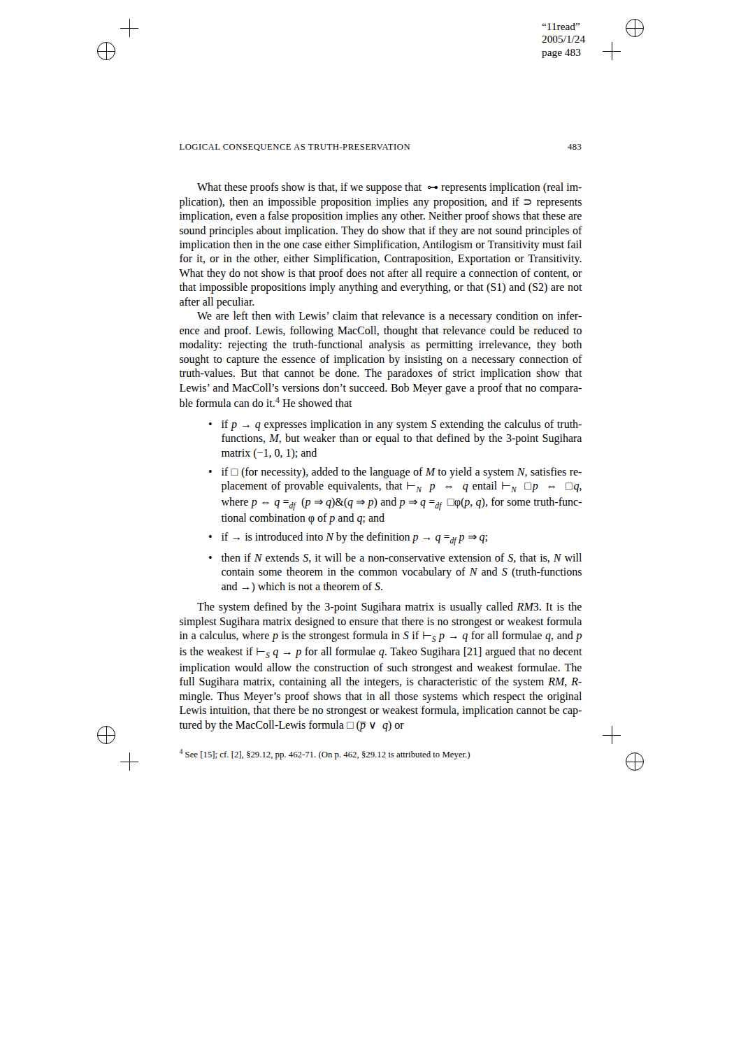“11read”
2005/1/24
page 483
Logical consequence as truth-preservation 483
What these proofs show is that, if we suppose that ⊶ represents implication (real implication), then an impossible proposition implies any proposition, and if ⊃ represents implication, even a false proposition implies any other. Neither proof shows that these are sound principles about implication. They do show that if they are not sound principles of implication then in the one case either Simplification, Antilogism or Transitivity must fail for it, or in the other, either Simplification, Contraposition, Exportation or Transitivity. What they do not show is that proof does not after all require a connection of content, or that impossible propositions imply anything and everything, or that (S1) and (S2) are not after all peculiar.
We are left then with Lewis’ claim that relevance is a necessary condition on inference and proof. Lewis, following MacColl, thought that relevance could be reduced to modality: rejecting the truth-functional analysis as permitting irrelevance, they both sought to capture the essence of implication by insisting on a necessary connection of truth-values. But that cannot be done. The paradoxes of strict implication show that Lewis’ and MacColl’s versions don’t succeed. Bob Meyer gave a proof that no comparable formula can do it.4 He showed that
if p → q expresses implication in any system S extending the calculus of truth-functions, M, but weaker than or equal to that defined by the 3-point Sugihara matrix (−1, 0, 1); and
if □ (for necessity), added to the language of M to yield a system N, satisfies replacement of provable equivalents, that ⊢N p ⇔ q entail ⊢N □p ⇔ □q, where p ⇔ q =df (p ⇒ q)&(q ⇒ p) and p ⇒ q =df □φ(p, q), for some truth-functional combination φ of p and q; and
if → is introduced into N by the definition p → q =df p ⇒ q;
then if N extends S, it will be a non-conservative extension of S, that is, N will contain some theorem in the common vocabulary of N and S (truth-functions and →) which is not a theorem of S.
The system defined by the 3-point Sugihara matrix is usually called RM3. It is the simplest Sugihara matrix designed to ensure that there is no strongest or weakest formula in a calculus, where p is the strongest formula in S if ⊢S p → q for all formulae q, and p is the weakest if ⊢S q → p for all formulae q. Takeo Sugihara [21] argued that no decent implication would allow the construction of such strongest and weakest formulae. The full Sugihara matrix, containing all the integers, is characteristic of the system RM, R-mingle. Thus Meyer’s proof shows that in all those systems which respect the original Lewis intuition, that there be no strongest or weakest formula, implication cannot be captured by the MacColl-Lewis formula □ (p̅ ∨ q) or
4 See [15]; cf. [2], §29.12, pp. 462-71. (On p. 462, §29.12 is attributed to Meyer.)